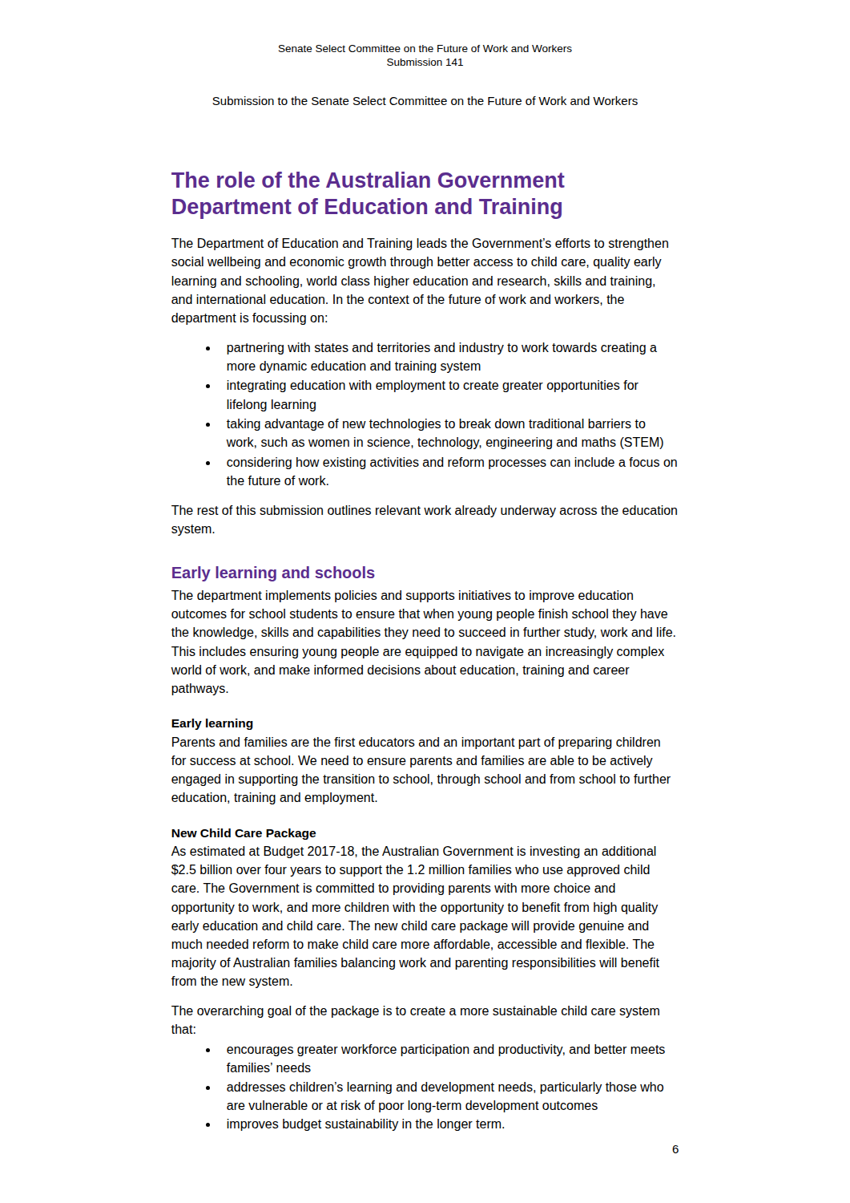Senate Select Committee on the Future of Work and Workers
Submission 141
Submission to the Senate Select Committee on the Future of Work and Workers
The role of the Australian Government Department of Education and Training
The Department of Education and Training leads the Government’s efforts to strengthen social wellbeing and economic growth through better access to child care, quality early learning and schooling, world class higher education and research, skills and training, and international education. In the context of the future of work and workers, the department is focussing on:
partnering with states and territories and industry to work towards creating a more dynamic education and training system
integrating education with employment to create greater opportunities for lifelong learning
taking advantage of new technologies to break down traditional barriers to work, such as women in science, technology, engineering and maths (STEM)
considering how existing activities and reform processes can include a focus on the future of work.
The rest of this submission outlines relevant work already underway across the education system.
Early learning and schools
The department implements policies and supports initiatives to improve education outcomes for school students to ensure that when young people finish school they have the knowledge, skills and capabilities they need to succeed in further study, work and life. This includes ensuring young people are equipped to navigate an increasingly complex world of work, and make informed decisions about education, training and career pathways.
Early learning
Parents and families are the first educators and an important part of preparing children for success at school. We need to ensure parents and families are able to be actively engaged in supporting the transition to school, through school and from school to further education, training and employment.
New Child Care Package
As estimated at Budget 2017-18, the Australian Government is investing an additional $2.5 billion over four years to support the 1.2 million families who use approved child care. The Government is committed to providing parents with more choice and opportunity to work, and more children with the opportunity to benefit from high quality early education and child care. The new child care package will provide genuine and much needed reform to make child care more affordable, accessible and flexible. The majority of Australian families balancing work and parenting responsibilities will benefit from the new system.
The overarching goal of the package is to create a more sustainable child care system that:
encourages greater workforce participation and productivity, and better meets families’ needs
addresses children’s learning and development needs, particularly those who are vulnerable or at risk of poor long-term development outcomes
improves budget sustainability in the longer term.
6